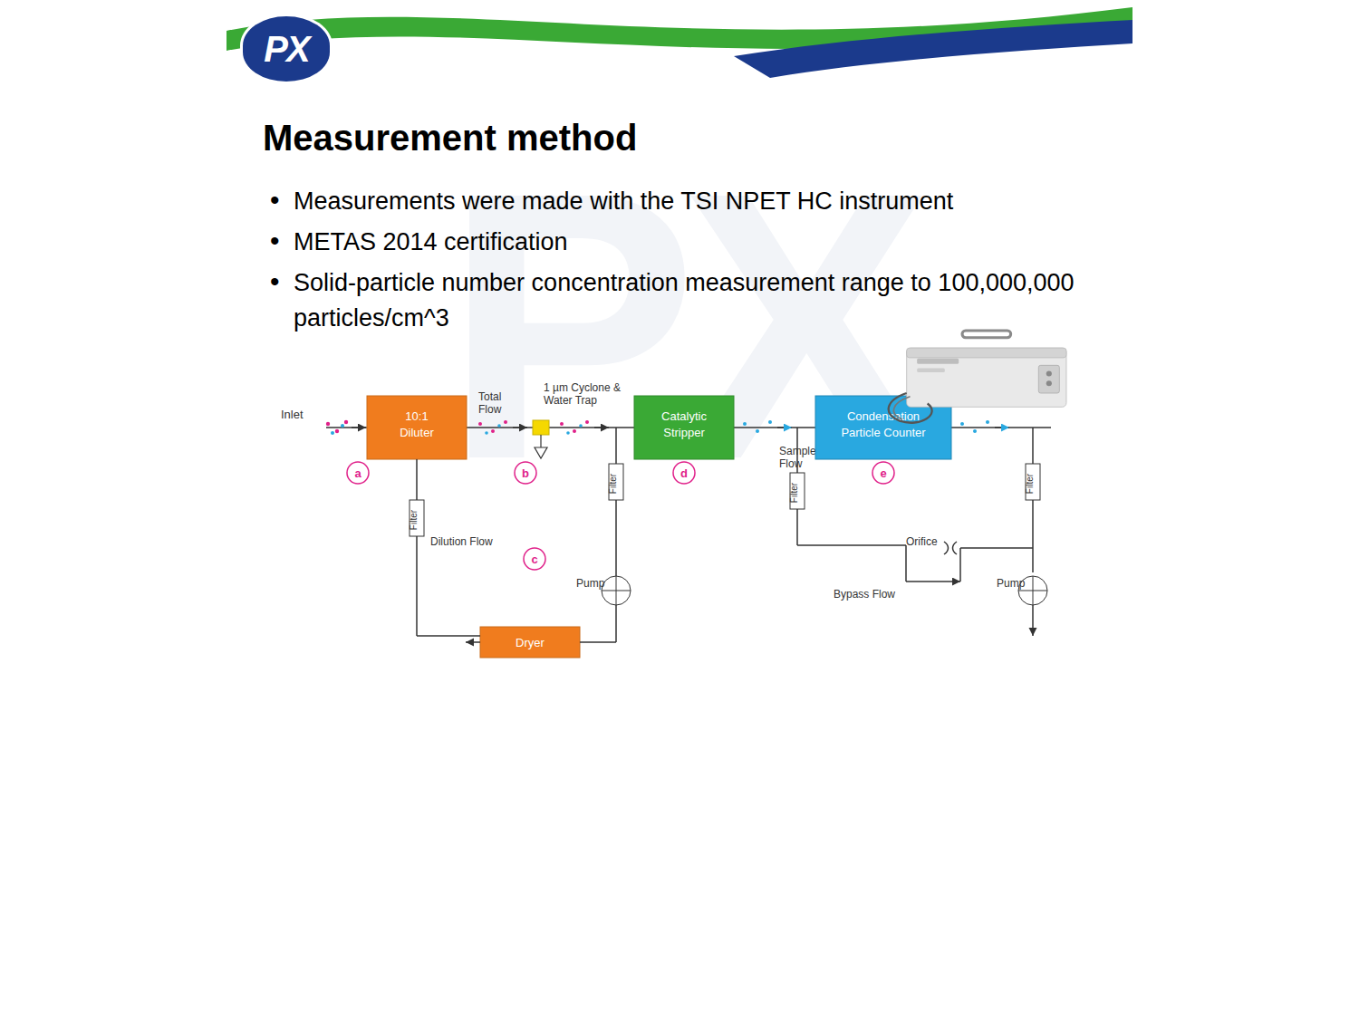PX
PX
Measurement method
Measurements were made with the TSI NPET HC instrument
METAS 2014 certification
Solid-particle number concentration measurement range to 100,000,000 particles/cm^3
Inlet 10:1 Diluter a Total Flow 1 µm Cyclone & Water Trap b Filter Catalytic Stripper d Sample Flow Filter Condensation Particle Counter e Filter Pump Orifice Bypass Flow Filter Dilution Flow c Dryer Pump